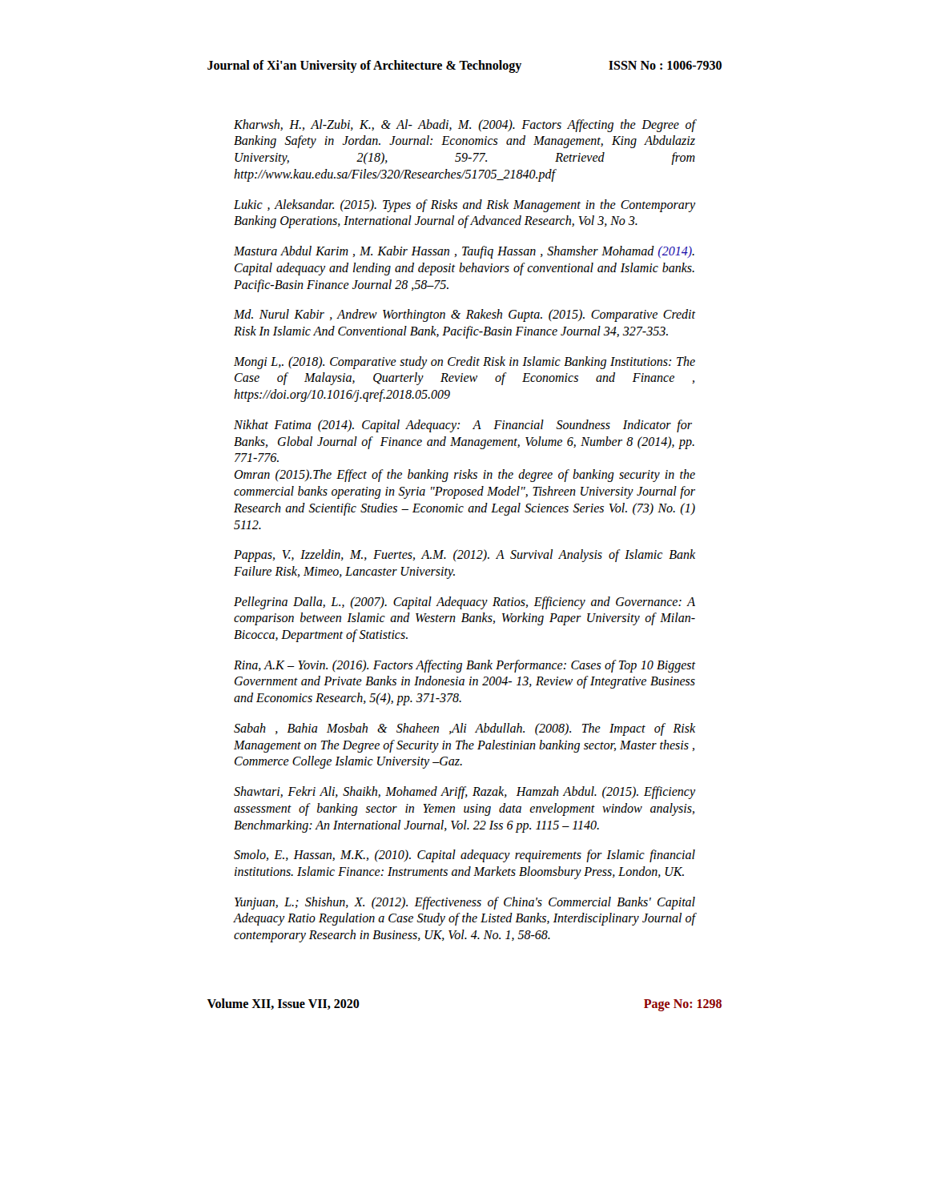Journal of Xi'an University of Architecture & Technology ISSN No : 1006-7930
Kharwsh, H., Al-Zubi, K., & Al- Abadi, M. (2004). Factors Affecting the Degree of Banking Safety in Jordan. Journal: Economics and Management, King Abdulaziz University, 2(18), 59-77. Retrieved from http://www.kau.edu.sa/Files/320/Researches/51705_21840.pdf
Lukic , Aleksandar. (2015). Types of Risks and Risk Management in the Contemporary Banking Operations, International Journal of Advanced Research, Vol 3, No 3.
Mastura Abdul Karim , M. Kabir Hassan , Taufiq Hassan , Shamsher Mohamad (2014). Capital adequacy and lending and deposit behaviors of conventional and Islamic banks. Pacific-Basin Finance Journal 28 ,58–75.
Md. Nurul Kabir , Andrew Worthington & Rakesh Gupta. (2015). Comparative Credit Risk In Islamic And Conventional Bank, Pacific-Basin Finance Journal 34, 327-353.
Mongi L,. (2018). Comparative study on Credit Risk in Islamic Banking Institutions: The Case of Malaysia, Quarterly Review of Economics and Finance , https://doi.org/10.1016/j.qref.2018.05.009
Nikhat Fatima (2014). Capital Adequacy: A Financial Soundness Indicator for Banks, Global Journal of Finance and Management, Volume 6, Number 8 (2014), pp. 771-776.
Omran (2015).The Effect of the banking risks in the degree of banking security in the commercial banks operating in Syria "Proposed Model", Tishreen University Journal for Research and Scientific Studies – Economic and Legal Sciences Series Vol. (73) No. (1) 5112.
Pappas, V., Izzeldin, M., Fuertes, A.M. (2012). A Survival Analysis of Islamic Bank Failure Risk, Mimeo, Lancaster University.
Pellegrina Dalla, L., (2007). Capital Adequacy Ratios, Efficiency and Governance: A comparison between Islamic and Western Banks, Working Paper University of Milan-Bicocca, Department of Statistics.
Rina, A.K – Yovin. (2016). Factors Affecting Bank Performance: Cases of Top 10 Biggest Government and Private Banks in Indonesia in 2004- 13, Review of Integrative Business and Economics Research, 5(4), pp. 371-378.
Sabah , Bahia Mosbah & Shaheen ,Ali Abdullah. (2008). The Impact of Risk Management on The Degree of Security in The Palestinian banking sector, Master thesis , Commerce College Islamic University –Gaz.
Shawtari, Fekri Ali, Shaikh, Mohamed Ariff, Razak, Hamzah Abdul. (2015). Efficiency assessment of banking sector in Yemen using data envelopment window analysis, Benchmarking: An International Journal, Vol. 22 Iss 6 pp. 1115 – 1140.
Smolo, E., Hassan, M.K., (2010). Capital adequacy requirements for Islamic financial institutions. Islamic Finance: Instruments and Markets Bloomsbury Press, London, UK.
Yunjuan, L.; Shishun, X. (2012). Effectiveness of China's Commercial Banks' Capital Adequacy Ratio Regulation a Case Study of the Listed Banks, Interdisciplinary Journal of contemporary Research in Business, UK, Vol. 4. No. 1, 58-68.
Volume XII, Issue VII, 2020 Page No: 1298